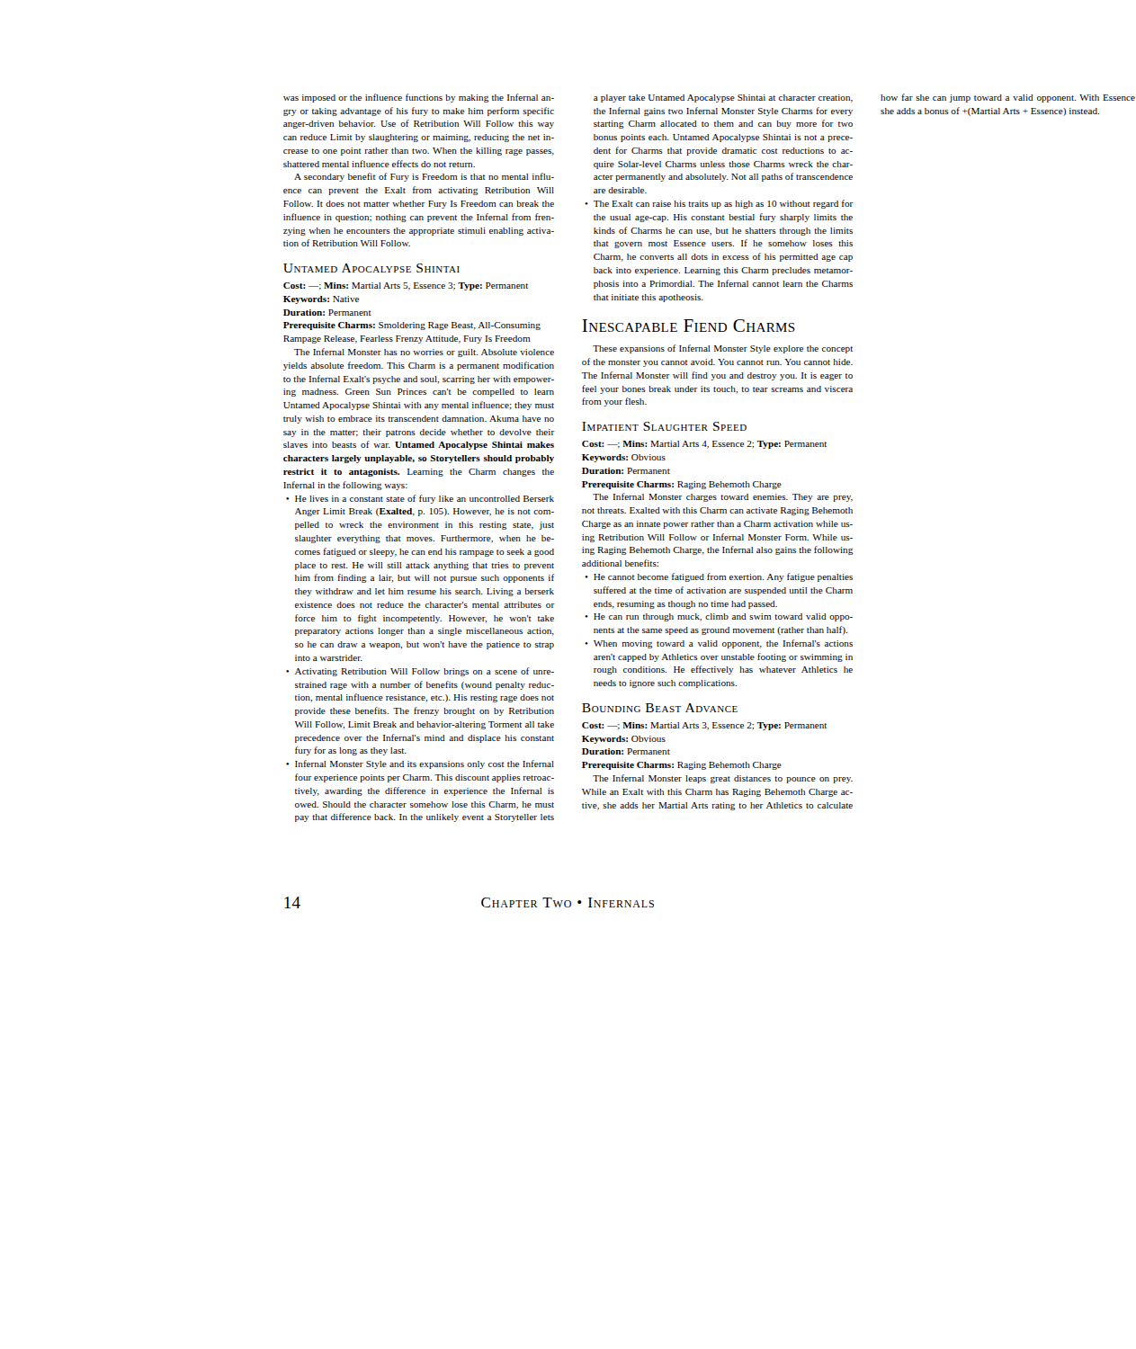was imposed or the influence functions by making the Infernal angry or taking advantage of his fury to make him perform specific anger-driven behavior. Use of Retribution Will Follow this way can reduce Limit by slaughtering or maiming, reducing the net increase to one point rather than two. When the killing rage passes, shattered mental influence effects do not return.
A secondary benefit of Fury is Freedom is that no mental influence can prevent the Exalt from activating Retribution Will Follow. It does not matter whether Fury Is Freedom can break the influence in question; nothing can prevent the Infernal from frenzying when he encounters the appropriate stimuli enabling activation of Retribution Will Follow.
Untamed Apocalypse Shintai
Cost: —; Mins: Martial Arts 5, Essence 3; Type: Permanent
Keywords: Native
Duration: Permanent
Prerequisite Charms: Smoldering Rage Beast, All-Consuming Rampage Release, Fearless Frenzy Attitude, Fury Is Freedom
The Infernal Monster has no worries or guilt. Absolute violence yields absolute freedom. This Charm is a permanent modification to the Infernal Exalt's psyche and soul, scarring her with empowering madness. Green Sun Princes can't be compelled to learn Untamed Apocalypse Shintai with any mental influence; they must truly wish to embrace its transcendent damnation. Akuma have no say in the matter; their patrons decide whether to devolve their slaves into beasts of war. Untamed Apocalypse Shintai makes characters largely unplayable, so Storytellers should probably restrict it to antagonists. Learning the Charm changes the Infernal in the following ways:
He lives in a constant state of fury like an uncontrolled Berserk Anger Limit Break (Exalted, p. 105). However, he is not compelled to wreck the environment in this resting state, just slaughter everything that moves. Furthermore, when he becomes fatigued or sleepy, he can end his rampage to seek a good place to rest. He will still attack anything that tries to prevent him from finding a lair, but will not pursue such opponents if they withdraw and let him resume his search. Living a berserk existence does not reduce the character's mental attributes or force him to fight incompetently. However, he won't take preparatory actions longer than a single miscellaneous action, so he can draw a weapon, but won't have the patience to strap into a warstrider.
Activating Retribution Will Follow brings on a scene of unrestrained rage with a number of benefits (wound penalty reduction, mental influence resistance, etc.). His resting rage does not provide these benefits. The frenzy brought on by Retribution Will Follow, Limit Break and behavior-altering Torment all take precedence over the Infernal's mind and displace his constant fury for as long as they last.
Infernal Monster Style and its expansions only cost the Infernal four experience points per Charm. This discount applies retroactively, awarding the difference in experience the Infernal is owed. Should the character somehow lose this Charm, he must pay that difference back. In the unlikely event a Storyteller lets a player take Untamed Apocalypse Shintai at character creation, the Infernal gains two Infernal Monster Style Charms for every starting Charm allocated to them and can buy more for two bonus points each. Untamed Apocalypse Shintai is not a precedent for Charms that provide dramatic cost reductions to acquire Solar-level Charms unless those Charms wreck the character permanently and absolutely. Not all paths of transcendence are desirable.
The Exalt can raise his traits up as high as 10 without regard for the usual age-cap. His constant bestial fury sharply limits the kinds of Charms he can use, but he shatters through the limits that govern most Essence users. If he somehow loses this Charm, he converts all dots in excess of his permitted age cap back into experience. Learning this Charm precludes metamorphosis into a Primordial. The Infernal cannot learn the Charms that initiate this apotheosis.
Inescapable Fiend Charms
These expansions of Infernal Monster Style explore the concept of the monster you cannot avoid. You cannot run. You cannot hide. The Infernal Monster will find you and destroy you. It is eager to feel your bones break under its touch, to tear screams and viscera from your flesh.
Impatient Slaughter Speed
Cost: —; Mins: Martial Arts 4, Essence 2; Type: Permanent
Keywords: Obvious
Duration: Permanent
Prerequisite Charms: Raging Behemoth Charge
The Infernal Monster charges toward enemies. They are prey, not threats. Exalted with this Charm can activate Raging Behemoth Charge as an innate power rather than a Charm activation while using Retribution Will Follow or Infernal Monster Form. While using Raging Behemoth Charge, the Infernal also gains the following additional benefits:
He cannot become fatigued from exertion. Any fatigue penalties suffered at the time of activation are suspended until the Charm ends, resuming as though no time had passed.
He can run through muck, climb and swim toward valid opponents at the same speed as ground movement (rather than half).
When moving toward a valid opponent, the Infernal's actions aren't capped by Athletics over unstable footing or swimming in rough conditions. He effectively has whatever Athletics he needs to ignore such complications.
Bounding Beast Advance
Cost: —; Mins: Martial Arts 3, Essence 2; Type: Permanent
Keywords: Obvious
Duration: Permanent
Prerequisite Charms: Raging Behemoth Charge
The Infernal Monster leaps great distances to pounce on prey. While an Exalt with this Charm has Raging Behemoth Charge active, she adds her Martial Arts rating to her Athletics to calculate how far she can jump toward a valid opponent. With Essence 3+, she adds a bonus of +(Martial Arts + Essence) instead.
14
Chapter Two • Infernals